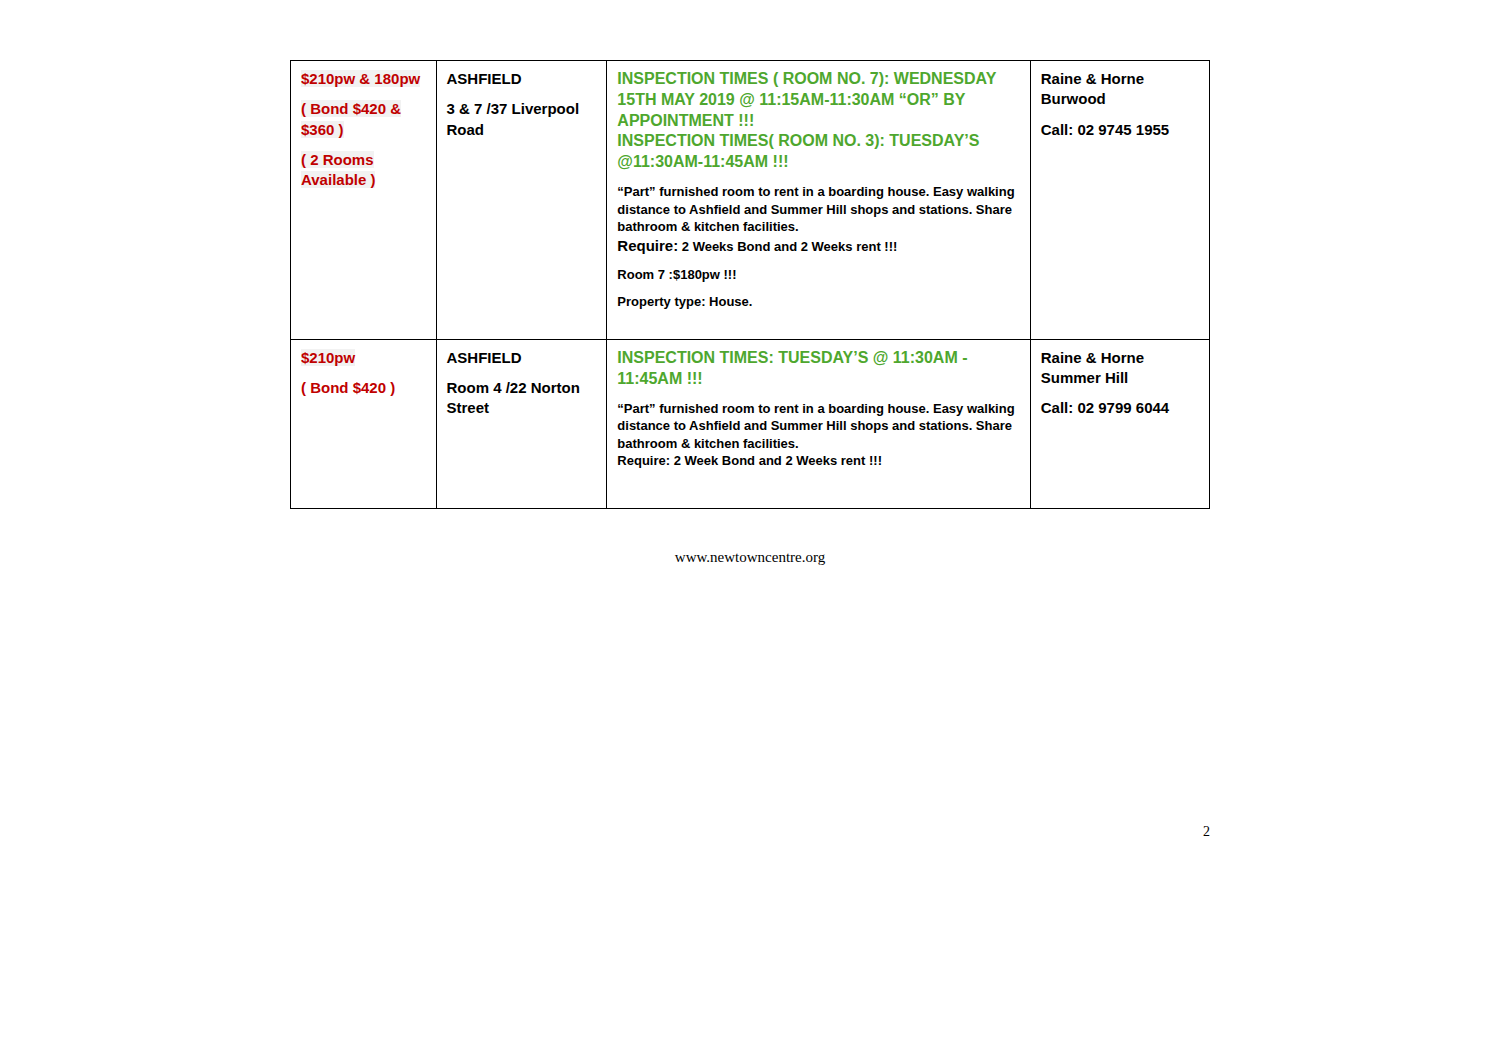| $210pw & 180pw ( Bond $420 & $360 ) ( 2 Rooms Available ) | ASHFIELD 3 & 7 /37 Liverpool Road | INSPECTION TIMES ( ROOM NO. 7): WEDNESDAY 15TH MAY 2019 @ 11:15AM-11:30AM “OR” BY APPOINTMENT !!! INSPECTION TIMES( ROOM NO. 3): TUESDAY’S @11:30AM-11:45AM !!! “Part” furnished room to rent in a boarding house. Easy walking distance to Ashfield and Summer Hill shops and stations. Share bathroom & kitchen facilities. Require: 2 Weeks Bond and 2 Weeks rent !!! Room 7 :$180pw !!! Property type: House. | Raine & Horne Burwood Call: 02 9745 1955 |
| $210pw ( Bond $420 ) | ASHFIELD Room 4 /22 Norton Street | INSPECTION TIMES: TUESDAY’S @ 11:30AM - 11:45AM !!! “Part” furnished room to rent in a boarding house. Easy walking distance to Ashfield and Summer Hill shops and stations. Share bathroom & kitchen facilities. Require: 2 Week Bond and 2 Weeks rent !!! | Raine & Horne Summer Hill Call: 02 9799 6044 |
2
www.newtowncentre.org